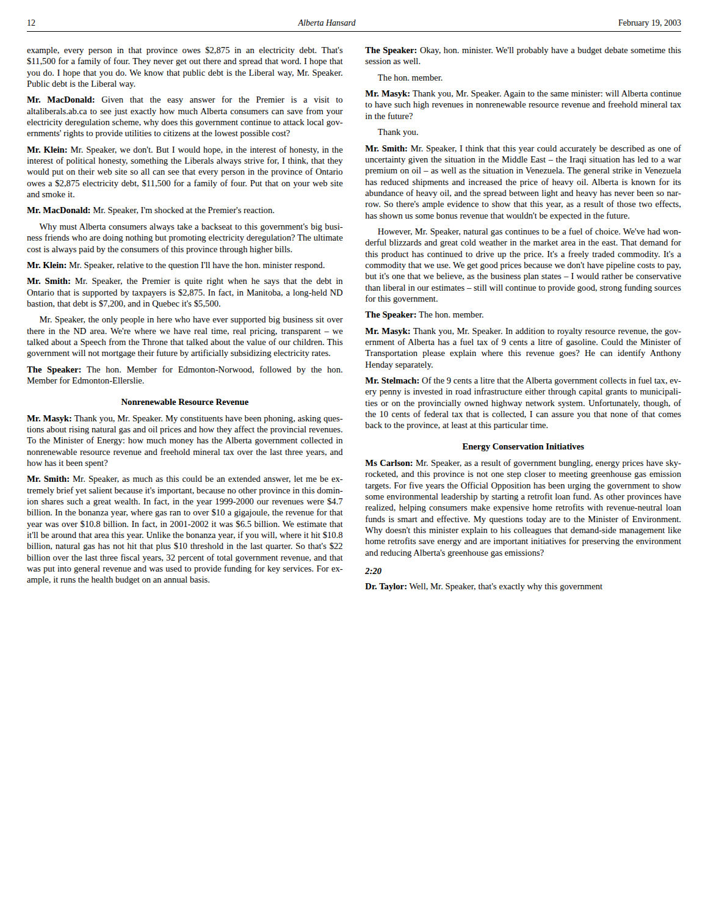12 Alberta Hansard February 19, 2003
example, every person in that province owes $2,875 in an electricity debt. That's $11,500 for a family of four. They never get out there and spread that word. I hope that you do. I hope that you do. We know that public debt is the Liberal way, Mr. Speaker. Public debt is the Liberal way.
Mr. MacDonald: Given that the easy answer for the Premier is a visit to altaliberals.ab.ca to see just exactly how much Alberta consumers can save from your electricity deregulation scheme, why does this government continue to attack local governments' rights to provide utilities to citizens at the lowest possible cost?
Mr. Klein: Mr. Speaker, we don't. But I would hope, in the interest of honesty, in the interest of political honesty, something the Liberals always strive for, I think, that they would put on their web site so all can see that every person in the province of Ontario owes a $2,875 electricity debt, $11,500 for a family of four. Put that on your web site and smoke it.
Mr. MacDonald: Mr. Speaker, I'm shocked at the Premier's reaction.
Why must Alberta consumers always take a backseat to this government's big business friends who are doing nothing but promoting electricity deregulation? The ultimate cost is always paid by the consumers of this province through higher bills.
Mr. Klein: Mr. Speaker, relative to the question I'll have the hon. minister respond.
Mr. Smith: Mr. Speaker, the Premier is quite right when he says that the debt in Ontario that is supported by taxpayers is $2,875. In fact, in Manitoba, a long-held ND bastion, that debt is $7,200, and in Quebec it's $5,500.
Mr. Speaker, the only people in here who have ever supported big business sit over there in the ND area. We're where we have real time, real pricing, transparent – we talked about a Speech from the Throne that talked about the value of our children. This government will not mortgage their future by artificially subsidizing electricity rates.
The Speaker: The hon. Member for Edmonton-Norwood, followed by the hon. Member for Edmonton-Ellerslie.
Nonrenewable Resource Revenue
Mr. Masyk: Thank you, Mr. Speaker. My constituents have been phoning, asking questions about rising natural gas and oil prices and how they affect the provincial revenues. To the Minister of Energy: how much money has the Alberta government collected in nonrenewable resource revenue and freehold mineral tax over the last three years, and how has it been spent?
Mr. Smith: Mr. Speaker, as much as this could be an extended answer, let me be extremely brief yet salient because it's important, because no other province in this dominion shares such a great wealth. In fact, in the year 1999-2000 our revenues were $4.7 billion. In the bonanza year, where gas ran to over $10 a gigajoule, the revenue for that year was over $10.8 billion. In fact, in 2001-2002 it was $6.5 billion. We estimate that it'll be around that area this year. Unlike the bonanza year, if you will, where it hit $10.8 billion, natural gas has not hit that plus $10 threshold in the last quarter. So that's $22 billion over the last three fiscal years, 32 percent of total government revenue, and that was put into general revenue and was used to provide funding for key services. For example, it runs the health budget on an annual basis.
The Speaker: Okay, hon. minister. We'll probably have a budget debate sometime this session as well.
The hon. member.
Mr. Masyk: Thank you, Mr. Speaker. Again to the same minister: will Alberta continue to have such high revenues in nonrenewable resource revenue and freehold mineral tax in the future?
Thank you.
Mr. Smith: Mr. Speaker, I think that this year could accurately be described as one of uncertainty given the situation in the Middle East – the Iraqi situation has led to a war premium on oil – as well as the situation in Venezuela. The general strike in Venezuela has reduced shipments and increased the price of heavy oil. Alberta is known for its abundance of heavy oil, and the spread between light and heavy has never been so narrow. So there's ample evidence to show that this year, as a result of those two effects, has shown us some bonus revenue that wouldn't be expected in the future.
However, Mr. Speaker, natural gas continues to be a fuel of choice. We've had wonderful blizzards and great cold weather in the market area in the east. That demand for this product has continued to drive up the price. It's a freely traded commodity. It's a commodity that we use. We get good prices because we don't have pipeline costs to pay, but it's one that we believe, as the business plan states – I would rather be conservative than liberal in our estimates – still will continue to provide good, strong funding sources for this government.
The Speaker: The hon. member.
Mr. Masyk: Thank you, Mr. Speaker. In addition to royalty resource revenue, the government of Alberta has a fuel tax of 9 cents a litre of gasoline. Could the Minister of Transportation please explain where this revenue goes? He can identify Anthony Henday separately.
Mr. Stelmach: Of the 9 cents a litre that the Alberta government collects in fuel tax, every penny is invested in road infrastructure either through capital grants to municipalities or on the provincially owned highway network system. Unfortunately, though, of the 10 cents of federal tax that is collected, I can assure you that none of that comes back to the province, at least at this particular time.
Energy Conservation Initiatives
Ms Carlson: Mr. Speaker, as a result of government bungling, energy prices have skyrocketed, and this province is not one step closer to meeting greenhouse gas emission targets. For five years the Official Opposition has been urging the government to show some environmental leadership by starting a retrofit loan fund. As other provinces have realized, helping consumers make expensive home retrofits with revenue-neutral loan funds is smart and effective. My questions today are to the Minister of Environment. Why doesn't this minister explain to his colleagues that demand-side management like home retrofits save energy and are important initiatives for preserving the environment and reducing Alberta's greenhouse gas emissions?
2:20
Dr. Taylor: Well, Mr. Speaker, that's exactly why this government